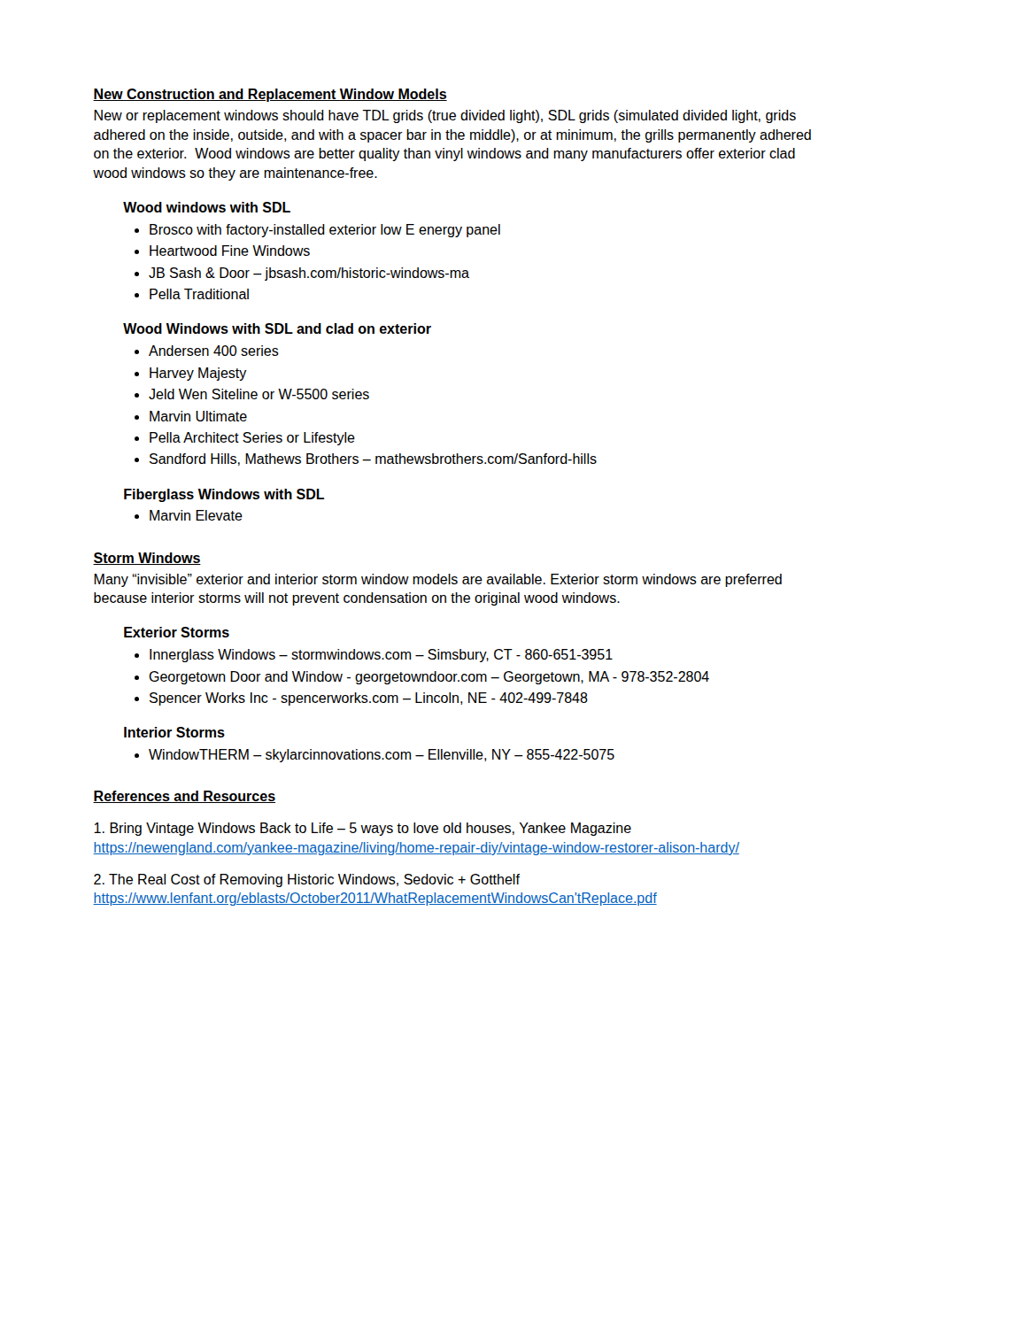New Construction and Replacement Window Models
New or replacement windows should have TDL grids (true divided light), SDL grids (simulated divided light, grids adhered on the inside, outside, and with a spacer bar in the middle), or at minimum, the grills permanently adhered on the exterior. Wood windows are better quality than vinyl windows and many manufacturers offer exterior clad wood windows so they are maintenance-free.
Wood windows with SDL
Brosco with factory-installed exterior low E energy panel
Heartwood Fine Windows
JB Sash & Door – jbsash.com/historic-windows-ma
Pella Traditional
Wood Windows with SDL and clad on exterior
Andersen 400 series
Harvey Majesty
Jeld Wen Siteline or W-5500 series
Marvin Ultimate
Pella Architect Series or Lifestyle
Sandford Hills, Mathews Brothers – mathewsbrothers.com/Sanford-hills
Fiberglass Windows with SDL
Marvin Elevate
Storm Windows
Many “invisible” exterior and interior storm window models are available. Exterior storm windows are preferred because interior storms will not prevent condensation on the original wood windows.
Exterior Storms
Innerglass Windows – stormwindows.com – Simsbury, CT - 860-651-3951
Georgetown Door and Window - georgetowndoor.com – Georgetown, MA - 978-352-2804
Spencer Works Inc - spencerworks.com – Lincoln, NE - 402-499-7848
Interior Storms
WindowTHERM – skylarcinnovations.com – Ellenville, NY – 855-422-5075
References and Resources
1. Bring Vintage Windows Back to Life – 5 ways to love old houses, Yankee Magazine
https://newengland.com/yankee-magazine/living/home-repair-diy/vintage-window-restorer-alison-hardy/
2. The Real Cost of Removing Historic Windows, Sedovic + Gotthelf
https://www.lenfant.org/eblasts/October2011/WhatReplacementWindowsCan'tReplace.pdf